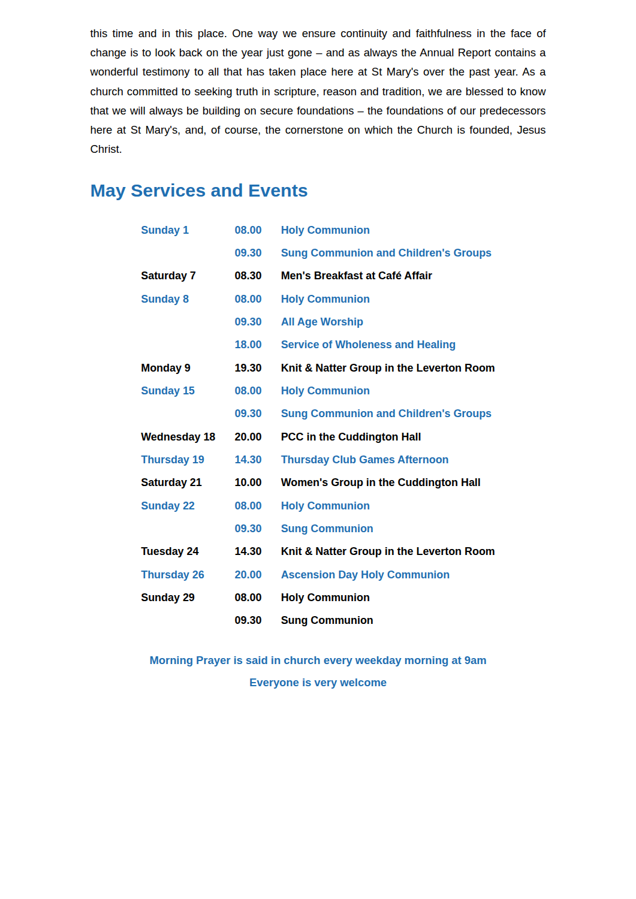this time and in this place. One way we ensure continuity and faithfulness in the face of change is to look back on the year just gone – and as always the Annual Report contains a wonderful testimony to all that has taken place here at St Mary's over the past year. As a church committed to seeking truth in scripture, reason and tradition, we are blessed to know that we will always be building on secure foundations – the foundations of our predecessors here at St Mary's, and, of course, the cornerstone on which the Church is founded, Jesus Christ.
May Services and Events
| Sunday 1 | 08.00 | Holy Communion |
| | 09.30 | Sung Communion and Children's Groups |
| Saturday 7 | 08.30 | Men's Breakfast at Café Affair |
| Sunday 8 | 08.00 | Holy Communion |
| | 09.30 | All Age Worship |
| | 18.00 | Service of Wholeness and Healing |
| Monday 9 | 19.30 | Knit & Natter Group in the Leverton Room |
| Sunday 15 | 08.00 | Holy Communion |
| | 09.30 | Sung Communion and Children's Groups |
| Wednesday 18 | 20.00 | PCC in the Cuddington Hall |
| Thursday 19 | 14.30 | Thursday Club Games Afternoon |
| Saturday 21 | 10.00 | Women's Group in the Cuddington Hall |
| Sunday 22 | 08.00 | Holy Communion |
| | 09.30 | Sung Communion |
| Tuesday 24 | 14.30 | Knit & Natter Group in the Leverton Room |
| Thursday 26 | 20.00 | Ascension Day Holy Communion |
| Sunday 29 | 08.00 | Holy Communion |
| | 09.30 | Sung Communion |
Morning Prayer is said in church every weekday morning at 9am
Everyone is very welcome